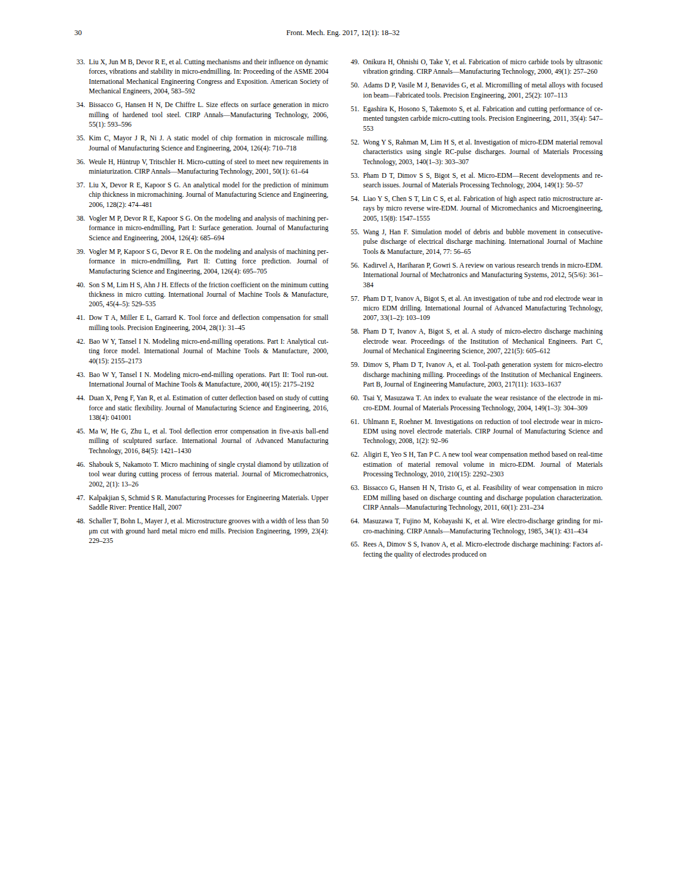30
Front. Mech. Eng. 2017, 12(1): 18–32
33. Liu X, Jun M B, Devor R E, et al. Cutting mechanisms and their influence on dynamic forces, vibrations and stability in micro-endmilling. In: Proceeding of the ASME 2004 International Mechanical Engineering Congress and Exposition. American Society of Mechanical Engineers, 2004, 583–592
34. Bissacco G, Hansen H N, De Chiffre L. Size effects on surface generation in micro milling of hardened tool steel. CIRP Annals—Manufacturing Technology, 2006, 55(1): 593–596
35. Kim C, Mayor J R, Ni J. A static model of chip formation in microscale milling. Journal of Manufacturing Science and Engineering, 2004, 126(4): 710–718
36. Weule H, Hüntrup V, Tritschler H. Micro-cutting of steel to meet new requirements in miniaturization. CIRP Annals—Manufacturing Technology, 2001, 50(1): 61–64
37. Liu X, Devor R E, Kapoor S G. An analytical model for the prediction of minimum chip thickness in micromachining. Journal of Manufacturing Science and Engineering, 2006, 128(2): 474–481
38. Vogler M P, Devor R E, Kapoor S G. On the modeling and analysis of machining performance in micro-endmilling, Part I: Surface generation. Journal of Manufacturing Science and Engineering, 2004, 126(4): 685–694
39. Vogler M P, Kapoor S G, Devor R E. On the modeling and analysis of machining performance in micro-endmilling, Part II: Cutting force prediction. Journal of Manufacturing Science and Engineering, 2004, 126(4): 695–705
40. Son S M, Lim H S, Ahn J H. Effects of the friction coefficient on the minimum cutting thickness in micro cutting. International Journal of Machine Tools & Manufacture, 2005, 45(4–5): 529–535
41. Dow T A, Miller E L, Garrard K. Tool force and deflection compensation for small milling tools. Precision Engineering, 2004, 28(1): 31–45
42. Bao W Y, Tansel I N. Modeling micro-end-milling operations. Part I: Analytical cutting force model. International Journal of Machine Tools & Manufacture, 2000, 40(15): 2155–2173
43. Bao W Y, Tansel I N. Modeling micro-end-milling operations. Part II: Tool run-out. International Journal of Machine Tools & Manufacture, 2000, 40(15): 2175–2192
44. Duan X, Peng F, Yan R, et al. Estimation of cutter deflection based on study of cutting force and static flexibility. Journal of Manufacturing Science and Engineering, 2016, 138(4): 041001
45. Ma W, He G, Zhu L, et al. Tool deflection error compensation in five-axis ball-end milling of sculptured surface. International Journal of Advanced Manufacturing Technology, 2016, 84(5): 1421–1430
46. Shabouk S, Nakamoto T. Micro machining of single crystal diamond by utilization of tool wear during cutting process of ferrous material. Journal of Micromechatronics, 2002, 2(1): 13–26
47. Kalpakjian S, Schmid S R. Manufacturing Processes for Engineering Materials. Upper Saddle River: Prentice Hall, 2007
48. Schaller T, Bohn L, Mayer J, et al. Microstructure grooves with a width of less than 50 μm cut with ground hard metal micro end mills. Precision Engineering, 1999, 23(4): 229–235
49. Onikura H, Ohnishi O, Take Y, et al. Fabrication of micro carbide tools by ultrasonic vibration grinding. CIRP Annals—Manufacturing Technology, 2000, 49(1): 257–260
50. Adams D P, Vasile M J, Benavides G, et al. Micromilling of metal alloys with focused ion beam—Fabricated tools. Precision Engineering, 2001, 25(2): 107–113
51. Egashira K, Hosono S, Takemoto S, et al. Fabrication and cutting performance of cemented tungsten carbide micro-cutting tools. Precision Engineering, 2011, 35(4): 547–553
52. Wong Y S, Rahman M, Lim H S, et al. Investigation of micro-EDM material removal characteristics using single RC-pulse discharges. Journal of Materials Processing Technology, 2003, 140(1–3): 303–307
53. Pham D T, Dimov S S, Bigot S, et al. Micro-EDM—Recent developments and research issues. Journal of Materials Processing Technology, 2004, 149(1): 50–57
54. Liao Y S, Chen S T, Lin C S, et al. Fabrication of high aspect ratio microstructure arrays by micro reverse wire-EDM. Journal of Micromechanics and Microengineering, 2005, 15(8): 1547–1555
55. Wang J, Han F. Simulation model of debris and bubble movement in consecutive-pulse discharge of electrical discharge machining. International Journal of Machine Tools & Manufacture, 2014, 77: 56–65
56. Kadirvel A, Hariharan P, Gowri S. A review on various research trends in micro-EDM. International Journal of Mechatronics and Manufacturing Systems, 2012, 5(5/6): 361–384
57. Pham D T, Ivanov A, Bigot S, et al. An investigation of tube and rod electrode wear in micro EDM drilling. International Journal of Advanced Manufacturing Technology, 2007, 33(1–2): 103–109
58. Pham D T, Ivanov A, Bigot S, et al. A study of micro-electro discharge machining electrode wear. Proceedings of the Institution of Mechanical Engineers. Part C, Journal of Mechanical Engineering Science, 2007, 221(5): 605–612
59. Dimov S, Pham D T, Ivanov A, et al. Tool-path generation system for micro-electro discharge machining milling. Proceedings of the Institution of Mechanical Engineers. Part B, Journal of Engineering Manufacture, 2003, 217(11): 1633–1637
60. Tsai Y, Masuzawa T. An index to evaluate the wear resistance of the electrode in micro-EDM. Journal of Materials Processing Technology, 2004, 149(1–3): 304–309
61. Uhlmann E, Roehner M. Investigations on reduction of tool electrode wear in micro-EDM using novel electrode materials. CIRP Journal of Manufacturing Science and Technology, 2008, 1(2): 92–96
62. Aligiri E, Yeo S H, Tan P C. A new tool wear compensation method based on real-time estimation of material removal volume in micro-EDM. Journal of Materials Processing Technology, 2010, 210(15): 2292–2303
63. Bissacco G, Hansen H N, Tristo G, et al. Feasibility of wear compensation in micro EDM milling based on discharge counting and discharge population characterization. CIRP Annals—Manufacturing Technology, 2011, 60(1): 231–234
64. Masuzawa T, Fujino M, Kobayashi K, et al. Wire electro-discharge grinding for micro-machining. CIRP Annals—Manufacturing Technology, 1985, 34(1): 431–434
65. Rees A, Dimov S S, Ivanov A, et al. Micro-electrode discharge machining: Factors affecting the quality of electrodes produced on